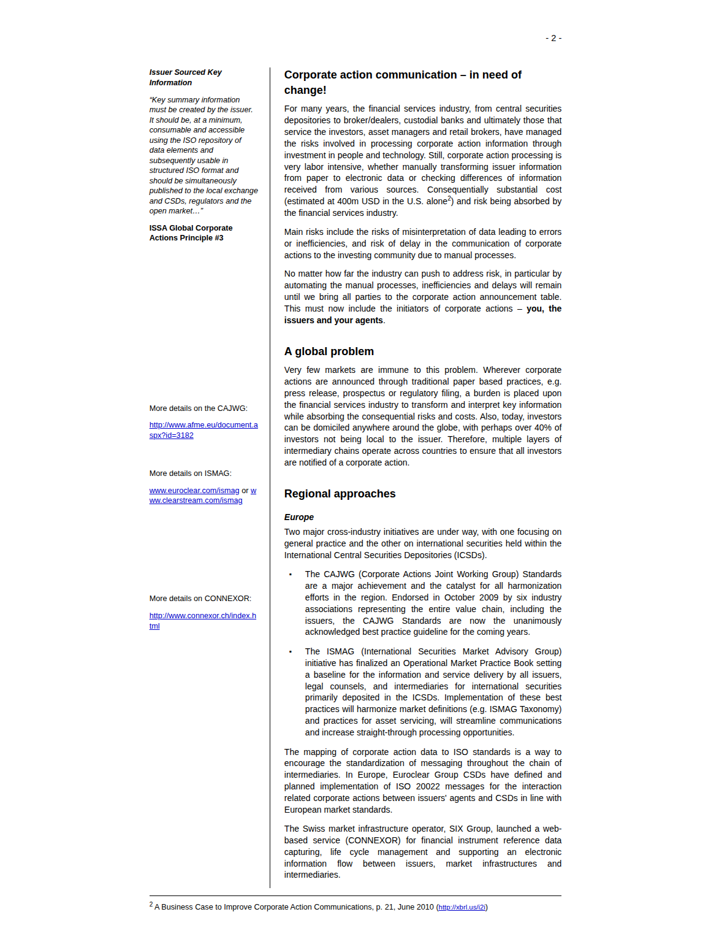- 2 -
Issuer Sourced Key Information
“Key summary information must be created by the issuer. It should be, at a minimum, consumable and accessible using the ISO repository of data elements and subsequently usable in structured ISO format and should be simultaneously published to the local exchange and CSDs, regulators and the open market…”
ISSA Global Corporate Actions Principle #3
More details on the CAJWG:
http://www.afme.eu/document.aspx?id=3182
More details on ISMAG:
www.euroclear.com/ismag or www.clearstream.com/ismag
More details on CONNEXOR:
http://www.connexor.ch/index.html
Corporate action communication – in need of change!
For many years, the financial services industry, from central securities depositories to broker/dealers, custodial banks and ultimately those that service the investors, asset managers and retail brokers, have managed the risks involved in processing corporate action information through investment in people and technology. Still, corporate action processing is very labor intensive, whether manually transforming issuer information from paper to electronic data or checking differences of information received from various sources. Consequentially substantial cost (estimated at 400m USD in the U.S. alone2) and risk being absorbed by the financial services industry.
Main risks include the risks of misinterpretation of data leading to errors or inefficiencies, and risk of delay in the communication of corporate actions to the investing community due to manual processes.
No matter how far the industry can push to address risk, in particular by automating the manual processes, inefficiencies and delays will remain until we bring all parties to the corporate action announcement table. This must now include the initiators of corporate actions – you, the issuers and your agents.
A global problem
Very few markets are immune to this problem. Wherever corporate actions are announced through traditional paper based practices, e.g. press release, prospectus or regulatory filing, a burden is placed upon the financial services industry to transform and interpret key information while absorbing the consequential risks and costs. Also, today, investors can be domiciled anywhere around the globe, with perhaps over 40% of investors not being local to the issuer. Therefore, multiple layers of intermediary chains operate across countries to ensure that all investors are notified of a corporate action.
Regional approaches
Europe
Two major cross-industry initiatives are under way, with one focusing on general practice and the other on international securities held within the International Central Securities Depositories (ICSDs).
The CAJWG (Corporate Actions Joint Working Group) Standards are a major achievement and the catalyst for all harmonization efforts in the region. Endorsed in October 2009 by six industry associations representing the entire value chain, including the issuers, the CAJWG Standards are now the unanimously acknowledged best practice guideline for the coming years.
The ISMAG (International Securities Market Advisory Group) initiative has finalized an Operational Market Practice Book setting a baseline for the information and service delivery by all issuers, legal counsels, and intermediaries for international securities primarily deposited in the ICSDs. Implementation of these best practices will harmonize market definitions (e.g. ISMAG Taxonomy) and practices for asset servicing, will streamline communications and increase straight-through processing opportunities.
The mapping of corporate action data to ISO standards is a way to encourage the standardization of messaging throughout the chain of intermediaries. In Europe, Euroclear Group CSDs have defined and planned implementation of ISO 20022 messages for the interaction related corporate actions between issuers' agents and CSDs in line with European market standards.
The Swiss market infrastructure operator, SIX Group, launched a web-based service (CONNEXOR) for financial instrument reference data capturing, life cycle management and supporting an electronic information flow between issuers, market infrastructures and intermediaries.
2 A Business Case to Improve Corporate Action Communications, p. 21, June 2010 (http://xbrl.us/i2i)